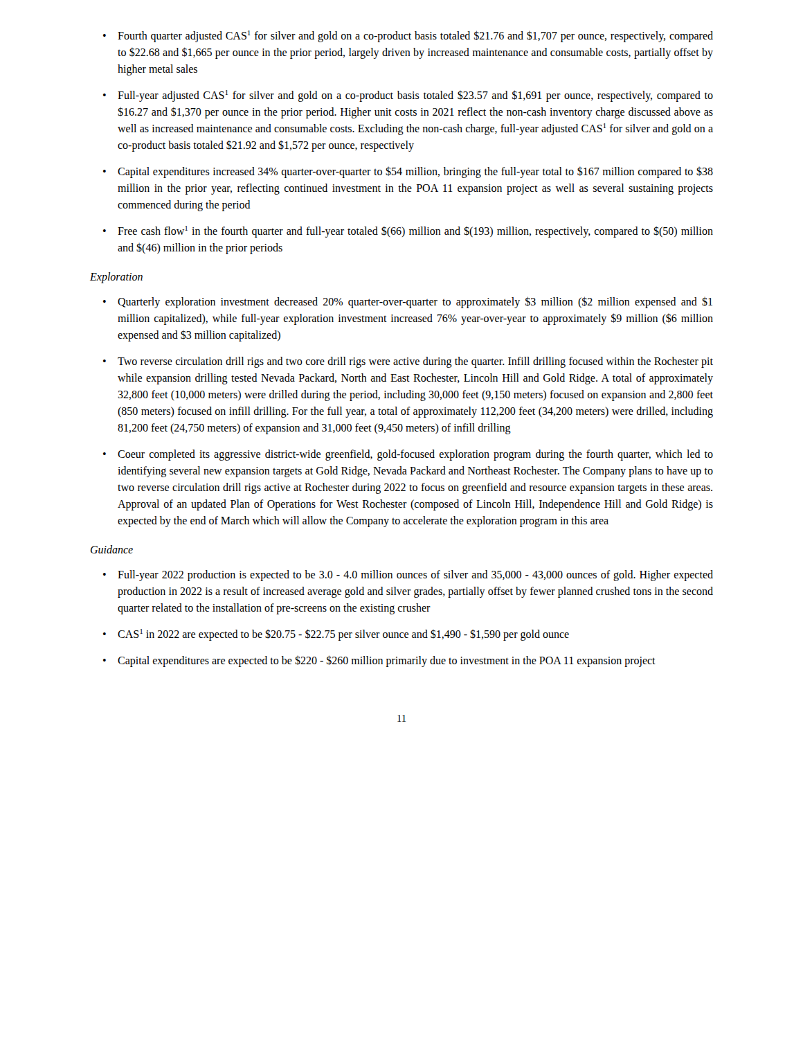Fourth quarter adjusted CAS1 for silver and gold on a co-product basis totaled $21.76 and $1,707 per ounce, respectively, compared to $22.68 and $1,665 per ounce in the prior period, largely driven by increased maintenance and consumable costs, partially offset by higher metal sales
Full-year adjusted CAS1 for silver and gold on a co-product basis totaled $23.57 and $1,691 per ounce, respectively, compared to $16.27 and $1,370 per ounce in the prior period. Higher unit costs in 2021 reflect the non-cash inventory charge discussed above as well as increased maintenance and consumable costs. Excluding the non-cash charge, full-year adjusted CAS1 for silver and gold on a co-product basis totaled $21.92 and $1,572 per ounce, respectively
Capital expenditures increased 34% quarter-over-quarter to $54 million, bringing the full-year total to $167 million compared to $38 million in the prior year, reflecting continued investment in the POA 11 expansion project as well as several sustaining projects commenced during the period
Free cash flow1 in the fourth quarter and full-year totaled $(66) million and $(193) million, respectively, compared to $(50) million and $(46) million in the prior periods
Exploration
Quarterly exploration investment decreased 20% quarter-over-quarter to approximately $3 million ($2 million expensed and $1 million capitalized), while full-year exploration investment increased 76% year-over-year to approximately $9 million ($6 million expensed and $3 million capitalized)
Two reverse circulation drill rigs and two core drill rigs were active during the quarter. Infill drilling focused within the Rochester pit while expansion drilling tested Nevada Packard, North and East Rochester, Lincoln Hill and Gold Ridge. A total of approximately 32,800 feet (10,000 meters) were drilled during the period, including 30,000 feet (9,150 meters) focused on expansion and 2,800 feet (850 meters) focused on infill drilling. For the full year, a total of approximately 112,200 feet (34,200 meters) were drilled, including 81,200 feet (24,750 meters) of expansion and 31,000 feet (9,450 meters) of infill drilling
Coeur completed its aggressive district-wide greenfield, gold-focused exploration program during the fourth quarter, which led to identifying several new expansion targets at Gold Ridge, Nevada Packard and Northeast Rochester. The Company plans to have up to two reverse circulation drill rigs active at Rochester during 2022 to focus on greenfield and resource expansion targets in these areas. Approval of an updated Plan of Operations for West Rochester (composed of Lincoln Hill, Independence Hill and Gold Ridge) is expected by the end of March which will allow the Company to accelerate the exploration program in this area
Guidance
Full-year 2022 production is expected to be 3.0 - 4.0 million ounces of silver and 35,000 - 43,000 ounces of gold. Higher expected production in 2022 is a result of increased average gold and silver grades, partially offset by fewer planned crushed tons in the second quarter related to the installation of pre-screens on the existing crusher
CAS1 in 2022 are expected to be $20.75 - $22.75 per silver ounce and $1,490 - $1,590 per gold ounce
Capital expenditures are expected to be $220 - $260 million primarily due to investment in the POA 11 expansion project
11